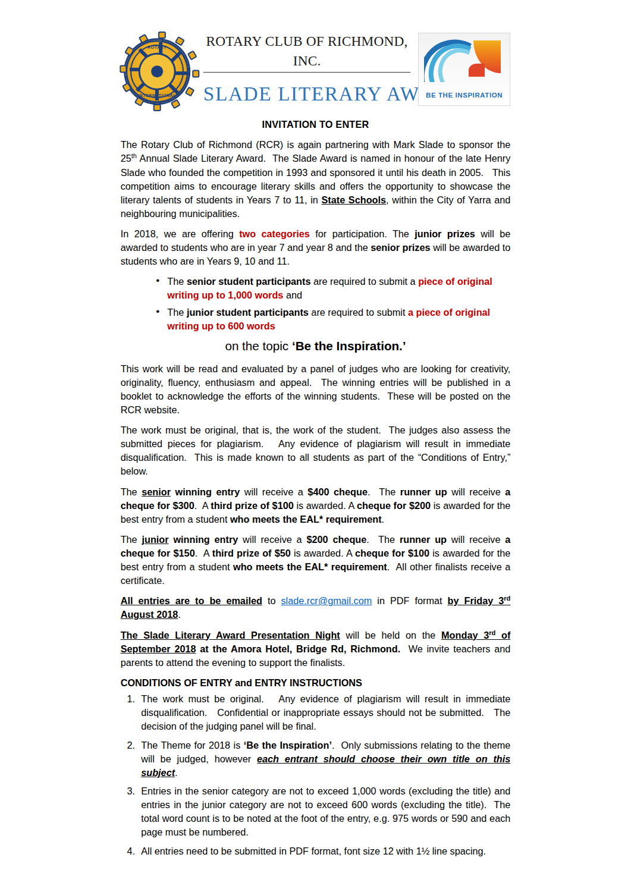ROTARY
INTERNATIONAL
BE THE INSPIRATION
ROTARY CLUB OF RICHMOND, INC.
SLADE LITERARY AWARD 2018
INVITATION TO ENTER
The Rotary Club of Richmond (RCR) is again partnering with Mark Slade to sponsor the 25th Annual Slade Literary Award. The Slade Award is named in honour of the late Henry Slade who founded the competition in 1993 and sponsored it until his death in 2005. This competition aims to encourage literary skills and offers the opportunity to showcase the literary talents of students in Years 7 to 11, in State Schools, within the City of Yarra and neighbouring municipalities.
In 2018, we are offering two categories for participation. The junior prizes will be awarded to students who are in year 7 and year 8 and the senior prizes will be awarded to students who are in Years 9, 10 and 11.
The senior student participants are required to submit a piece of original writing up to 1,000 words and
The junior student participants are required to submit a piece of original writing up to 600 words
on the topic ‘Be the Inspiration.’
This work will be read and evaluated by a panel of judges who are looking for creativity, originality, fluency, enthusiasm and appeal. The winning entries will be published in a booklet to acknowledge the efforts of the winning students. These will be posted on the RCR website.
The work must be original, that is, the work of the student. The judges also assess the submitted pieces for plagiarism. Any evidence of plagiarism will result in immediate disqualification. This is made known to all students as part of the “Conditions of Entry,” below.
The senior winning entry will receive a $400 cheque. The runner up will receive a cheque for $300. A third prize of $100 is awarded. A cheque for $200 is awarded for the best entry from a student who meets the EAL* requirement.
The junior winning entry will receive a $200 cheque. The runner up will receive a cheque for $150. A third prize of $50 is awarded. A cheque for $100 is awarded for the best entry from a student who meets the EAL* requirement. All other finalists receive a certificate.
All entries are to be emailed to slade.rcr@gmail.com in PDF format by Friday 3rd August 2018.
The Slade Literary Award Presentation Night will be held on the Monday 3rd of September 2018 at the Amora Hotel, Bridge Rd, Richmond. We invite teachers and parents to attend the evening to support the finalists.
CONDITIONS OF ENTRY and ENTRY INSTRUCTIONS
The work must be original. Any evidence of plagiarism will result in immediate disqualification. Confidential or inappropriate essays should not be submitted. The decision of the judging panel will be final.
The Theme for 2018 is ‘Be the Inspiration’. Only submissions relating to the theme will be judged, however each entrant should choose their own title on this subject.
Entries in the senior category are not to exceed 1,000 words (excluding the title) and entries in the junior category are not to exceed 600 words (excluding the title). The total word count is to be noted at the foot of the entry, e.g. 975 words or 590 and each page must be numbered.
All entries need to be submitted in PDF format, font size 12 with 1½ line spacing.